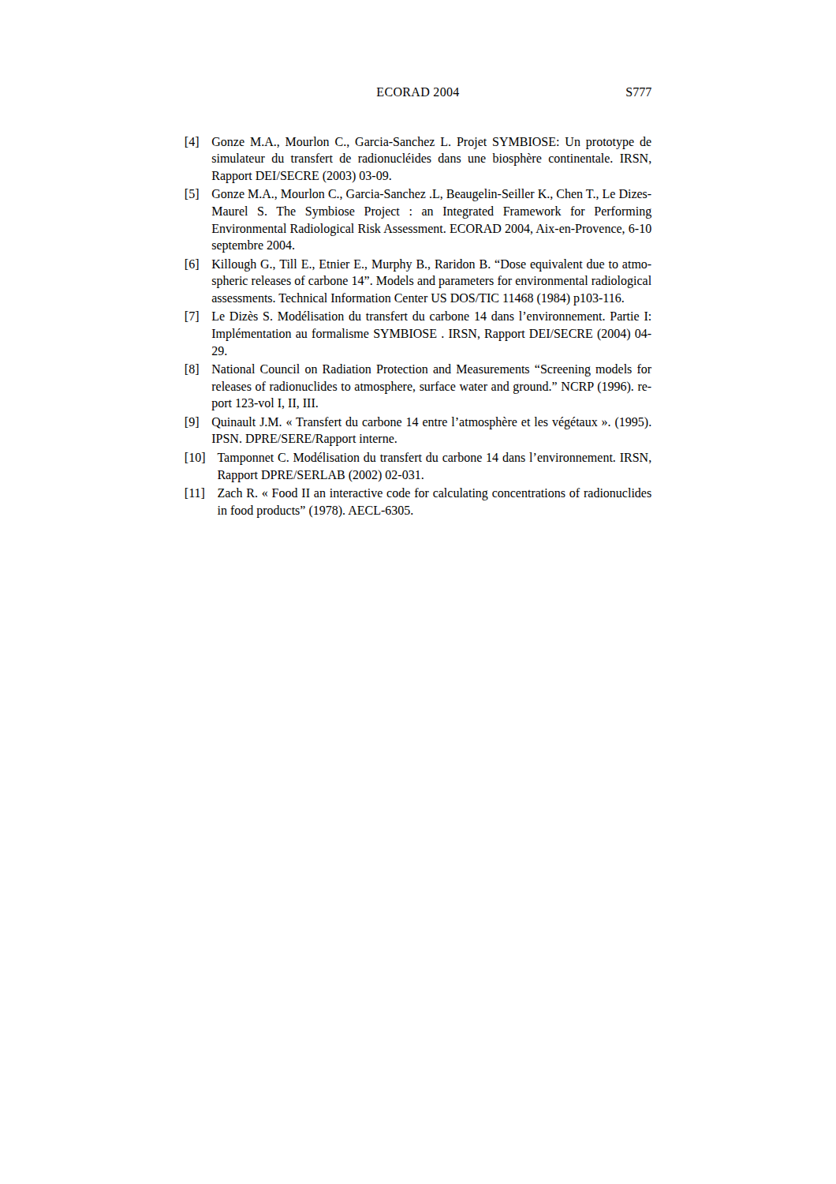ECORAD 2004 S777
[4] Gonze M.A., Mourlon C., Garcia-Sanchez L. Projet SYMBIOSE: Un prototype de simulateur du transfert de radionucléides dans une biosphère continentale. IRSN, Rapport DEI/SECRE (2003) 03-09.
[5] Gonze M.A., Mourlon C., Garcia-Sanchez .L, Beaugelin-Seiller K., Chen T., Le Dizes-Maurel S. The Symbiose Project : an Integrated Framework for Performing Environmental Radiological Risk Assessment. ECORAD 2004, Aix-en-Provence, 6-10 septembre 2004.
[6] Killough G., Till E., Etnier E., Murphy B., Raridon B. “Dose equivalent due to atmospheric releases of carbone 14”. Models and parameters for environmental radiological assessments. Technical Information Center US DOS/TIC 11468 (1984) p103-116.
[7] Le Dizès S. Modélisation du transfert du carbone 14 dans l’environnement. Partie I: Implémentation au formalisme SYMBIOSE . IRSN, Rapport DEI/SECRE (2004) 04-29.
[8] National Council on Radiation Protection and Measurements “Screening models for releases of radionuclides to atmosphere, surface water and ground.” NCRP (1996). report 123-vol I, II, III.
[9] Quinault J.M. « Transfert du carbone 14 entre l’atmosphère et les végétaux ». (1995). IPSN. DPRE/SERE/Rapport interne.
[10] Tamponnet C. Modélisation du transfert du carbone 14 dans l’environnement. IRSN, Rapport DPRE/SERLAB (2002) 02-031.
[11] Zach R. « Food II an interactive code for calculating concentrations of radionuclides in food products” (1978). AECL-6305.